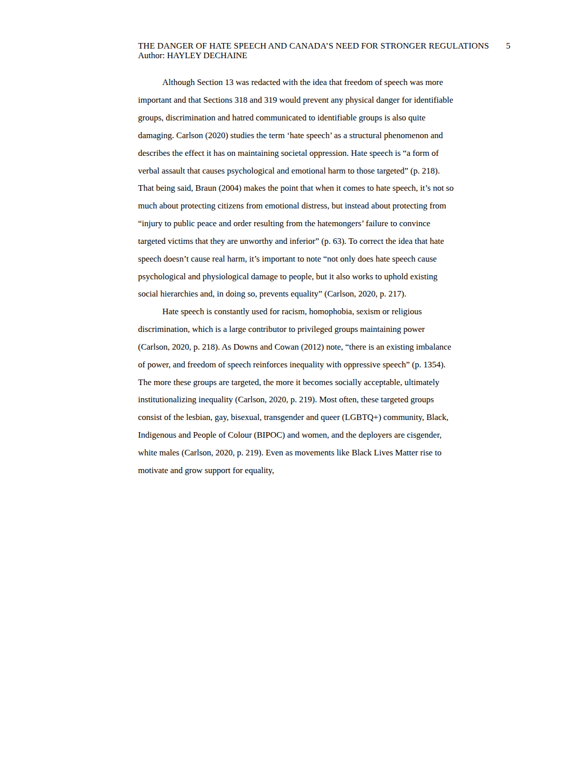The Danger of Hate Speech and Canada’s Need for Stronger Regulations 5
Author: Hayley Dechaine
Although Section 13 was redacted with the idea that freedom of speech was more important and that Sections 318 and 319 would prevent any physical danger for identifiable groups, discrimination and hatred communicated to identifiable groups is also quite damaging. Carlson (2020) studies the term ‘hate speech’ as a structural phenomenon and describes the effect it has on maintaining societal oppression. Hate speech is “a form of verbal assault that causes psychological and emotional harm to those targeted” (p. 218). That being said, Braun (2004) makes the point that when it comes to hate speech, it’s not so much about protecting citizens from emotional distress, but instead about protecting from “injury to public peace and order resulting from the hatemongers’ failure to convince targeted victims that they are unworthy and inferior” (p. 63). To correct the idea that hate speech doesn’t cause real harm, it’s important to note “not only does hate speech cause psychological and physiological damage to people, but it also works to uphold existing social hierarchies and, in doing so, prevents equality” (Carlson, 2020, p. 217).
Hate speech is constantly used for racism, homophobia, sexism or religious discrimination, which is a large contributor to privileged groups maintaining power (Carlson, 2020, p. 218). As Downs and Cowan (2012) note, “there is an existing imbalance of power, and freedom of speech reinforces inequality with oppressive speech” (p. 1354). The more these groups are targeted, the more it becomes socially acceptable, ultimately institutionalizing inequality (Carlson, 2020, p. 219). Most often, these targeted groups consist of the lesbian, gay, bisexual, transgender and queer (LGBTQ+) community, Black, Indigenous and People of Colour (BIPOC) and women, and the deployers are cisgender, white males (Carlson, 2020, p. 219). Even as movements like Black Lives Matter rise to motivate and grow support for equality,